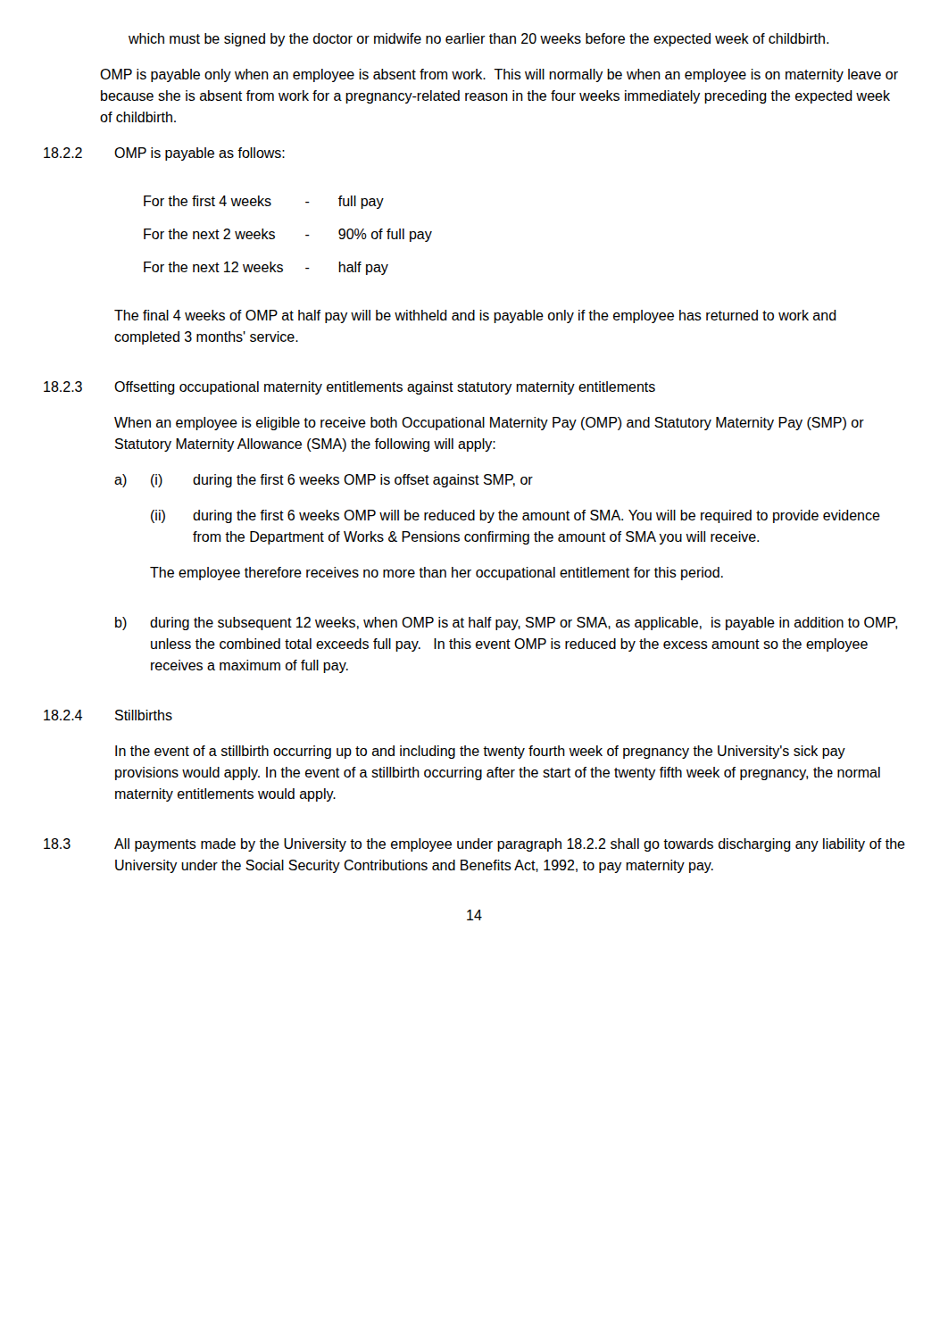which must be signed by the doctor or midwife no earlier than 20 weeks before the expected week of childbirth.
OMP is payable only when an employee is absent from work. This will normally be when an employee is on maternity leave or because she is absent from work for a pregnancy-related reason in the four weeks immediately preceding the expected week of childbirth.
18.2.2
OMP is payable as follows:
| For the first 4 weeks | - | full pay |
| For the next 2 weeks | - | 90% of full pay |
| For the next 12 weeks | - | half pay |
The final 4 weeks of OMP at half pay will be withheld and is payable only if the employee has returned to work and completed 3 months' service.
18.2.3
Offsetting occupational maternity entitlements against statutory maternity entitlements
When an employee is eligible to receive both Occupational Maternity Pay (OMP) and Statutory Maternity Pay (SMP) or Statutory Maternity Allowance (SMA) the following will apply:
a)
(i)
during the first 6 weeks OMP is offset against SMP, or
(ii)
during the first 6 weeks OMP will be reduced by the amount of SMA. You will be required to provide evidence from the Department of Works & Pensions confirming the amount of SMA you will receive.
The employee therefore receives no more than her occupational entitlement for this period.
b)
during the subsequent 12 weeks, when OMP is at half pay, SMP or SMA, as applicable, is payable in addition to OMP, unless the combined total exceeds full pay. In this event OMP is reduced by the excess amount so the employee receives a maximum of full pay.
18.2.4
Stillbirths
In the event of a stillbirth occurring up to and including the twenty fourth week of pregnancy the University's sick pay provisions would apply. In the event of a stillbirth occurring after the start of the twenty fifth week of pregnancy, the normal maternity entitlements would apply.
18.3
All payments made by the University to the employee under paragraph 18.2.2 shall go towards discharging any liability of the University under the Social Security Contributions and Benefits Act, 1992, to pay maternity pay.
14